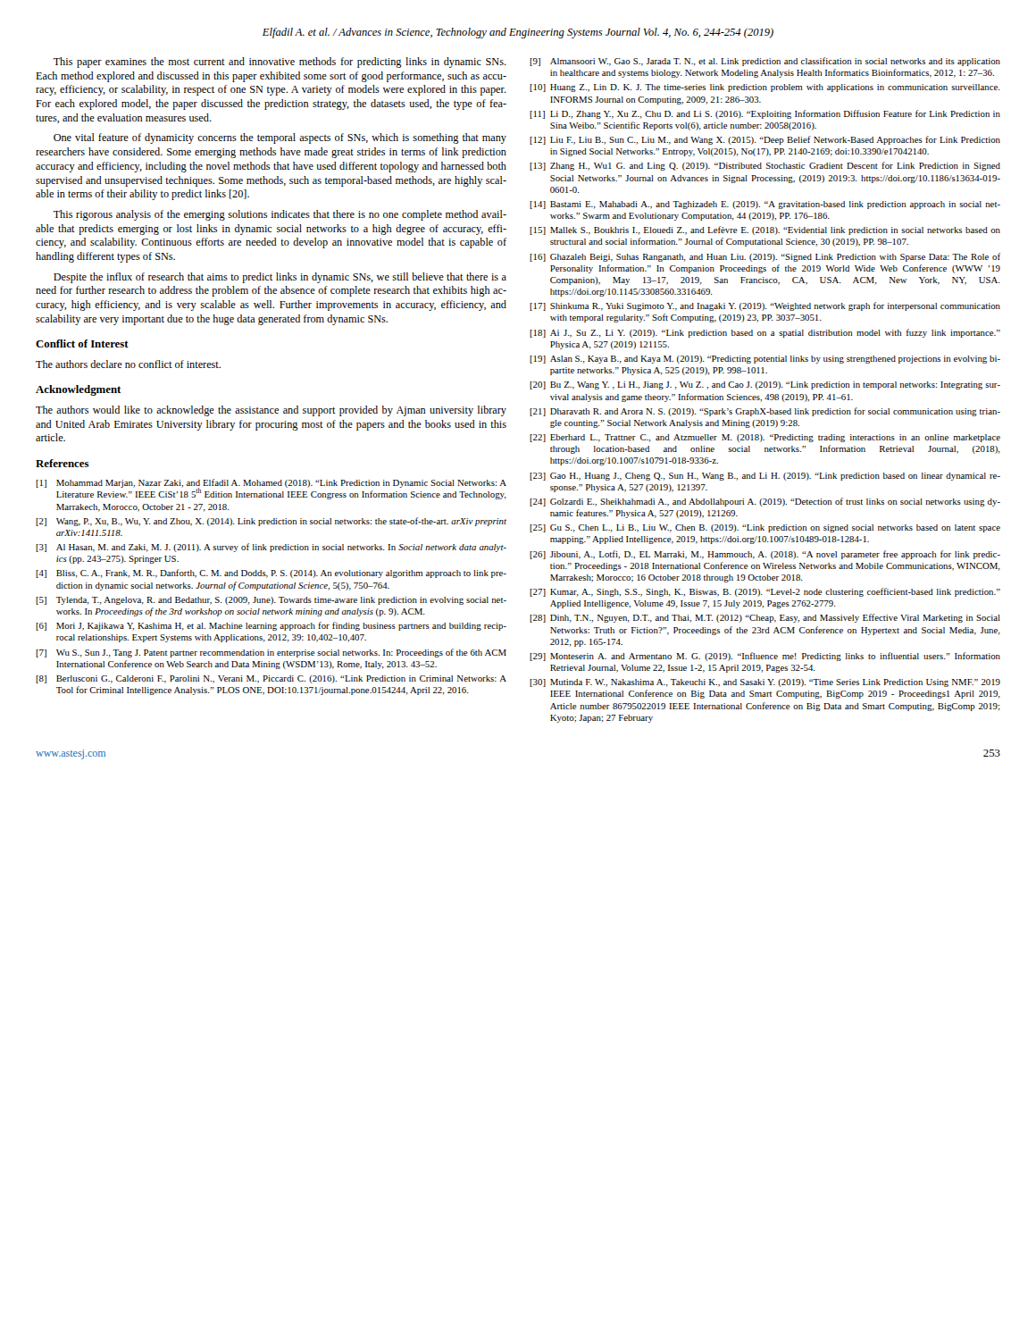Elfadil A. et al. / Advances in Science, Technology and Engineering Systems Journal Vol. 4, No. 6, 244-254 (2019)
This paper examines the most current and innovative methods for predicting links in dynamic SNs. Each method explored and discussed in this paper exhibited some sort of good performance, such as accuracy, efficiency, or scalability, in respect of one SN type. A variety of models were explored in this paper. For each explored model, the paper discussed the prediction strategy, the datasets used, the type of features, and the evaluation measures used.
One vital feature of dynamicity concerns the temporal aspects of SNs, which is something that many researchers have considered. Some emerging methods have made great strides in terms of link prediction accuracy and efficiency, including the novel methods that have used different topology and harnessed both supervised and unsupervised techniques. Some methods, such as temporal-based methods, are highly scalable in terms of their ability to predict links [20].
This rigorous analysis of the emerging solutions indicates that there is no one complete method available that predicts emerging or lost links in dynamic social networks to a high degree of accuracy, efficiency, and scalability. Continuous efforts are needed to develop an innovative model that is capable of handling different types of SNs.
Despite the influx of research that aims to predict links in dynamic SNs, we still believe that there is a need for further research to address the problem of the absence of complete research that exhibits high accuracy, high efficiency, and is very scalable as well. Further improvements in accuracy, efficiency, and scalability are very important due to the huge data generated from dynamic SNs.
Conflict of Interest
The authors declare no conflict of interest.
Acknowledgment
The authors would like to acknowledge the assistance and support provided by Ajman university library and United Arab Emirates University library for procuring most of the papers and the books used in this article.
References
Mohammad Marjan, Nazar Zaki, and Elfadil A. Mohamed (2018). “Link Prediction in Dynamic Social Networks: A Literature Review.” IEEE CiSt’18 5th Edition International IEEE Congress on Information Science and Technology, Marrakech, Morocco, October 21 - 27, 2018.
Wang, P., Xu, B., Wu, Y. and Zhou, X. (2014). Link prediction in social networks: the state-of-the-art. arXiv preprint arXiv:1411.5118.
Al Hasan, M. and Zaki, M. J. (2011). A survey of link prediction in social networks. In Social network data analytics (pp. 243–275). Springer US.
Bliss, C. A., Frank, M. R., Danforth, C. M. and Dodds, P. S. (2014). An evolutionary algorithm approach to link prediction in dynamic social networks. Journal of Computational Science, 5(5), 750–764.
Tylenda, T., Angelova, R. and Bedathur, S. (2009, June). Towards time-aware link prediction in evolving social networks. In Proceedings of the 3rd workshop on social network mining and analysis (p. 9). ACM.
Mori J, Kajikawa Y, Kashima H, et al. Machine learning approach for finding business partners and building reciprocal relationships. Expert Systems with Applications, 2012, 39: 10,402–10,407.
Wu S., Sun J., Tang J. Patent partner recommendation in enterprise social networks. In: Proceedings of the 6th ACM International Conference on Web Search and Data Mining (WSDM’13), Rome, Italy, 2013. 43–52.
Berlusconi G., Calderoni F., Parolini N., Verani M., Piccardi C. (2016). “Link Prediction in Criminal Networks: A Tool for Criminal Intelligence Analysis.” PLOS ONE, DOI:10.1371/journal.pone.0154244, April 22, 2016.
Almansoori W., Gao S., Jarada T. N., et al. Link prediction and classification in social networks and its application in healthcare and systems biology. Network Modeling Analysis Health Informatics Bioinformatics, 2012, 1: 27–36.
Huang Z., Lin D. K. J. The time-series link prediction problem with applications in communication surveillance. INFORMS Journal on Computing, 2009, 21: 286–303.
Li D., Zhang Y., Xu Z., Chu D. and Li S. (2016). “Exploiting Information Diffusion Feature for Link Prediction in Sina Weibo.” Scientific Reports vol(6), article number: 20058(2016).
Liu F., Liu B., Sun C., Liu M., and Wang X. (2015). “Deep Belief Network-Based Approaches for Link Prediction in Signed Social Networks.” Entropy, Vol(2015), No(17), PP. 2140-2169; doi:10.3390/e17042140.
Zhang H., Wu1 G. and Ling Q. (2019). “Distributed Stochastic Gradient Descent for Link Prediction in Signed Social Networks.” Journal on Advances in Signal Processing, (2019) 2019:3. https://doi.org/10.1186/s13634-019-0601-0.
Bastami E., Mahabadi A., and Taghizadeh E. (2019). “A gravitation-based link prediction approach in social networks.” Swarm and Evolutionary Computation, 44 (2019), PP. 176–186.
Mallek S., Boukhris I., Elouedi Z., and Lefèvre E. (2018). “Evidential link prediction in social networks based on structural and social information.” Journal of Computational Science, 30 (2019), PP. 98–107.
Ghazaleh Beigi, Suhas Ranganath, and Huan Liu. (2019). “Signed Link Prediction with Sparse Data: The Role of Personality Information.” In Companion Proceedings of the 2019 World Wide Web Conference (WWW ’19 Companion), May 13–17, 2019, San Francisco, CA, USA. ACM, New York, NY, USA. https://doi.org/10.1145/3308560.3316469.
Shinkuma R., Yuki Sugimoto Y., and Inagaki Y. (2019). “Weighted network graph for interpersonal communication with temporal regularity.” Soft Computing, (2019) 23, PP. 3037–3051.
Ai J., Su Z., Li Y. (2019). “Link prediction based on a spatial distribution model with fuzzy link importance.” Physica A, 527 (2019) 121155.
Aslan S., Kaya B., and Kaya M. (2019). “Predicting potential links by using strengthened projections in evolving bipartite networks.” Physica A, 525 (2019), PP. 998–1011.
Bu Z., Wang Y. , Li H., Jiang J. , Wu Z. , and Cao J. (2019). “Link prediction in temporal networks: Integrating survival analysis and game theory.” Information Sciences, 498 (2019), PP. 41–61.
Dharavath R. and Arora N. S. (2019). “Spark’s GraphX-based link prediction for social communication using triangle counting.” Social Network Analysis and Mining (2019) 9:28.
Eberhard L., Trattner C., and Atzmueller M. (2018). “Predicting trading interactions in an online marketplace through location-based and online social networks.” Information Retrieval Journal, (2018), https://doi.org/10.1007/s10791-018-9336-z.
Gao H., Huang J., Cheng Q., Sun H., Wang B., and Li H. (2019). “Link prediction based on linear dynamical response.” Physica A, 527 (2019), 121397.
Golzardi E., Sheikhahmadi A., and Abdollahpouri A. (2019). “Detection of trust links on social networks using dynamic features.” Physica A, 527 (2019), 121269.
Gu S., Chen L., Li B., Liu W., Chen B. (2019). “Link prediction on signed social networks based on latent space mapping.” Applied Intelligence, 2019, https://doi.org/10.1007/s10489-018-1284-1.
Jibouni, A., Lotfi, D., EL Marraki, M., Hammouch, A. (2018). “A novel parameter free approach for link prediction.” Proceedings - 2018 International Conference on Wireless Networks and Mobile Communications, WINCOM, Marrakesh; Morocco; 16 October 2018 through 19 October 2018.
Kumar, A., Singh, S.S., Singh, K., Biswas, B. (2019). “Level-2 node clustering coefficient-based link prediction.” Applied Intelligence, Volume 49, Issue 7, 15 July 2019, Pages 2762-2779.
Dinh, T.N., Nguyen, D.T., and Thai, M.T. (2012) “Cheap, Easy, and Massively Effective Viral Marketing in Social Networks: Truth or Fiction?”, Proceedings of the 23rd ACM Conference on Hypertext and Social Media, June, 2012, pp. 165-174.
Monteserin A. and Armentano M. G. (2019). “Influence me! Predicting links to influential users.” Information Retrieval Journal, Volume 22, Issue 1-2, 15 April 2019, Pages 32-54.
Mutinda F. W., Nakashima A., Takeuchi K., and Sasaki Y. (2019). “Time Series Link Prediction Using NMF.” 2019 IEEE International Conference on Big Data and Smart Computing, BigComp 2019 - Proceedings1 April 2019, Article number 86795022019 IEEE International Conference on Big Data and Smart Computing, BigComp 2019; Kyoto; Japan; 27 February
www.astesj.com 253